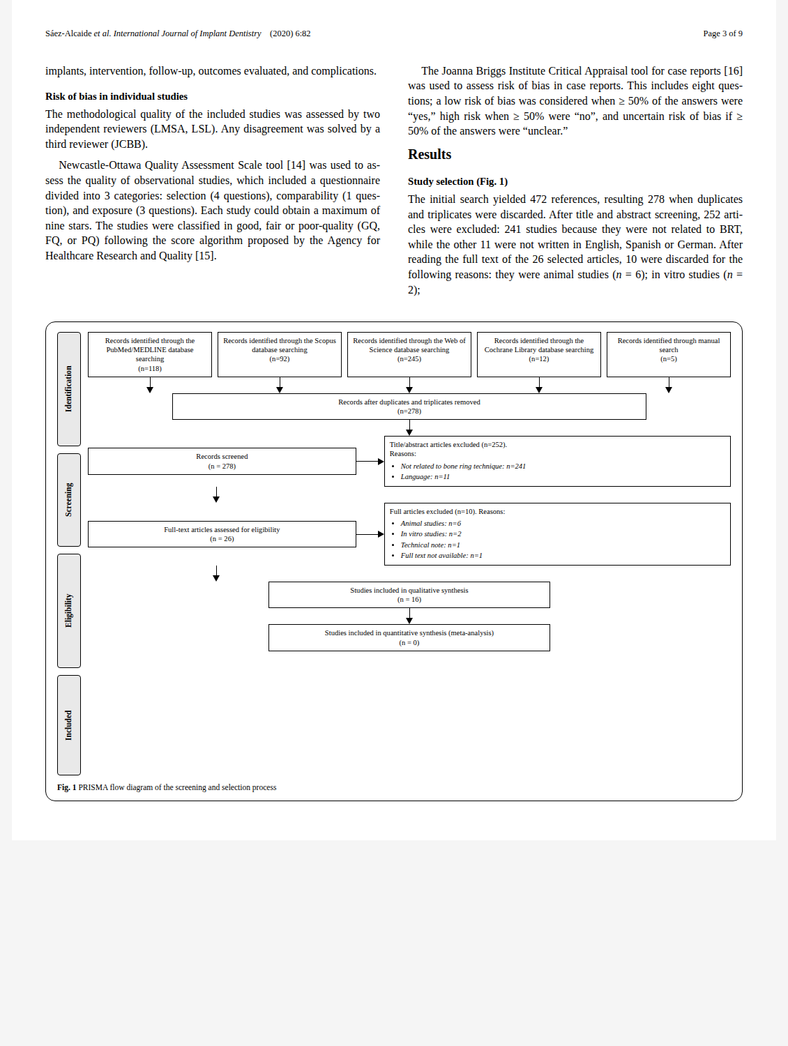Sáez-Alcaide et al. International Journal of Implant Dentistry (2020) 6:82
Page 3 of 9
implants, intervention, follow-up, outcomes evaluated, and complications.
Risk of bias in individual studies
The methodological quality of the included studies was assessed by two independent reviewers (LMSA, LSL). Any disagreement was solved by a third reviewer (JCBB).
Newcastle-Ottawa Quality Assessment Scale tool [14] was used to assess the quality of observational studies, which included a questionnaire divided into 3 categories: selection (4 questions), comparability (1 question), and exposure (3 questions). Each study could obtain a maximum of nine stars. The studies were classified in good, fair or poor-quality (GQ, FQ, or PQ) following the score algorithm proposed by the Agency for Healthcare Research and Quality [15].
The Joanna Briggs Institute Critical Appraisal tool for case reports [16] was used to assess risk of bias in case reports. This includes eight questions; a low risk of bias was considered when ≥ 50% of the answers were “yes,” high risk when ≥ 50% were “no”, and uncertain risk of bias if ≥ 50% of the answers were “unclear.”
Results
Study selection (Fig. 1)
The initial search yielded 472 references, resulting 278 when duplicates and triplicates were discarded. After title and abstract screening, 252 articles were excluded: 241 studies because they were not related to BRT, while the other 11 were not written in English, Spanish or German. After reading the full text of the 26 selected articles, 10 were discarded for the following reasons: they were animal studies (n = 6); in vitro studies (n = 2);
Identification
Screening
Eligibility
Included
Records identified through the PubMed/MEDLINE database searching
(n=118)
Records identified through the Scopus database searching
(n=92)
Records identified through the Web of Science database searching
(n=245)
Records identified through the Cochrane Library database searching
(n=12)
Records identified through manual search
(n=5)
Records after duplicates and triplicates removed
(n=278)
Records screened
(n = 278)
Title/abstract articles excluded (n=252).
Reasons:
Not related to bone ring technique: n=241
Language: n=11
Full-text articles assessed for eligibility
(n = 26)
Full articles excluded (n=10). Reasons:
Animal studies: n=6
In vitro studies: n=2
Technical note: n=1
Full text not available: n=1
Studies included in qualitative synthesis
(n = 16)
Studies included in quantitative synthesis (meta-analysis)
(n = 0)
Fig. 1 PRISMA flow diagram of the screening and selection process